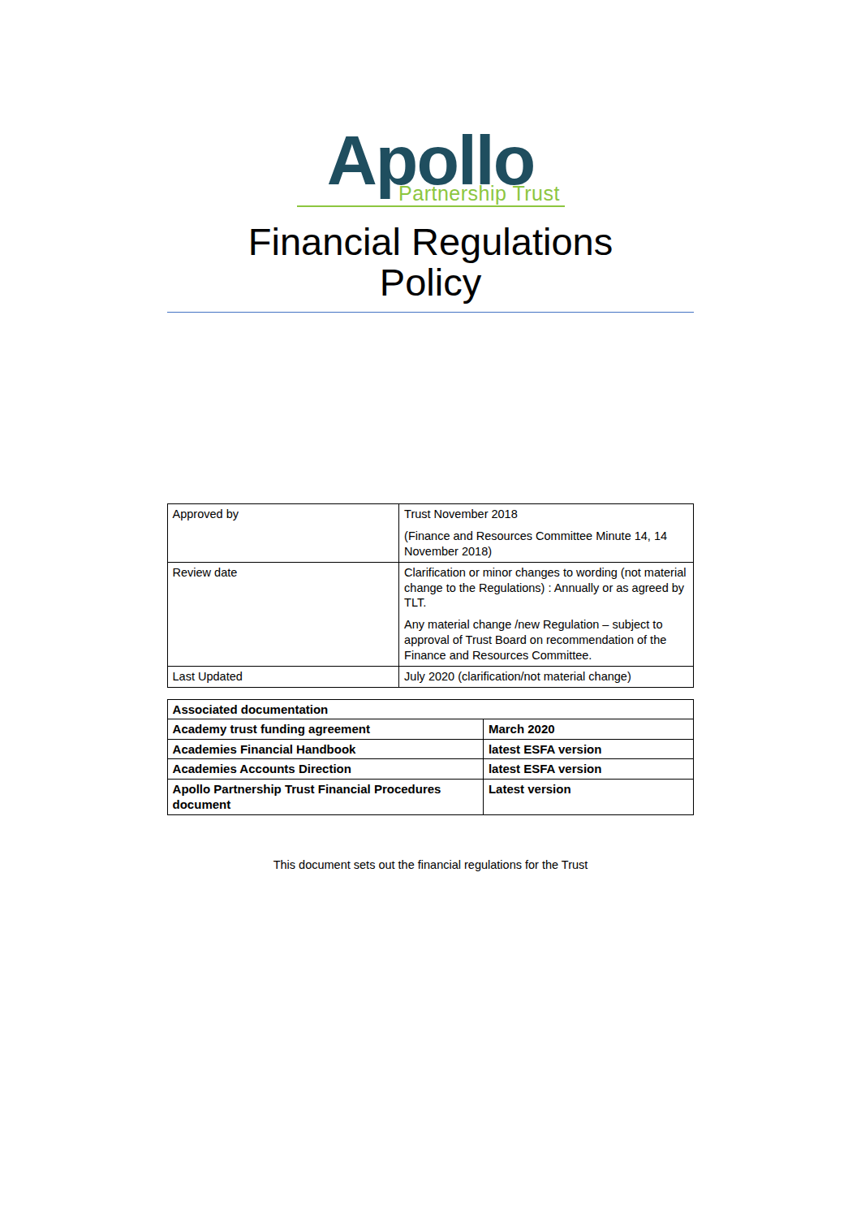Apollo
Partnership Trust
Financial Regulations
Policy
| Approved by | Trust November 2018 (Finance and Resources Committee Minute 14, 14 November 2018) |
| Review date | Clarification or minor changes to wording (not material change to the Regulations) : Annually or as agreed by TLT. Any material change /new Regulation – subject to approval of Trust Board on recommendation of the Finance and Resources Committee. |
| Last Updated | July 2020 (clarification/not material change) |
| Associated documentation |
| Academy trust funding agreement | March 2020 |
| Academies Financial Handbook | latest ESFA version |
| Academies Accounts Direction | latest ESFA version |
| Apollo Partnership Trust Financial Procedures document | Latest version |
This document sets out the financial regulations for the Trust